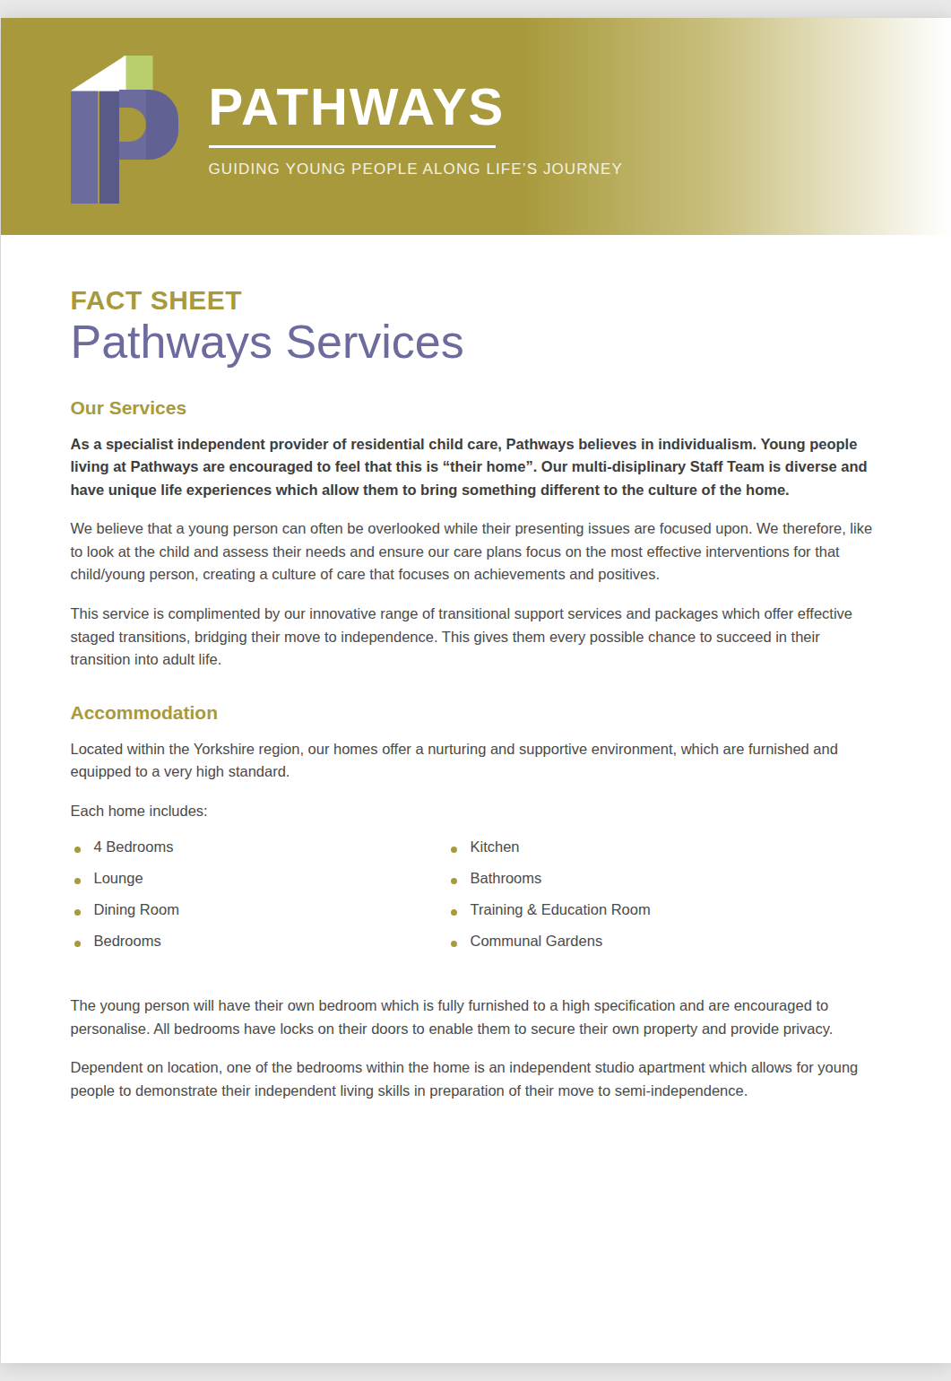PATHWAYS
GUIDING YOUNG PEOPLE ALONG LIFE’S JOURNEY
FACT SHEET
Pathways Services
Our Services
As a specialist independent provider of residential child care, Pathways believes in individualism. Young people living at Pathways are encouraged to feel that this is “their home”. Our multi-disiplinary Staff Team is diverse and have unique life experiences which allow them to bring something different to the culture of the home.
We believe that a young person can often be overlooked while their presenting issues are focused upon. We therefore, like to look at the child and assess their needs and ensure our care plans focus on the most effective interventions for that child/young person, creating a culture of care that focuses on achievements and positives.
This service is complimented by our innovative range of transitional support services and packages which offer effective staged transitions, bridging their move to independence. This gives them every possible chance to succeed in their transition into adult life.
Accommodation
Located within the Yorkshire region, our homes offer a nurturing and supportive environment, which are furnished and equipped to a very high standard.
Each home includes:
4 Bedrooms
Lounge
Dining Room
Bedrooms
Kitchen
Bathrooms
Training & Education Room
Communal Gardens
The young person will have their own bedroom which is fully furnished to a high specification and are encouraged to personalise. All bedrooms have locks on their doors to enable them to secure their own property and provide privacy.
Dependent on location, one of the bedrooms within the home is an independent studio apartment which allows for young people to demonstrate their independent living skills in preparation of their move to semi-independence.